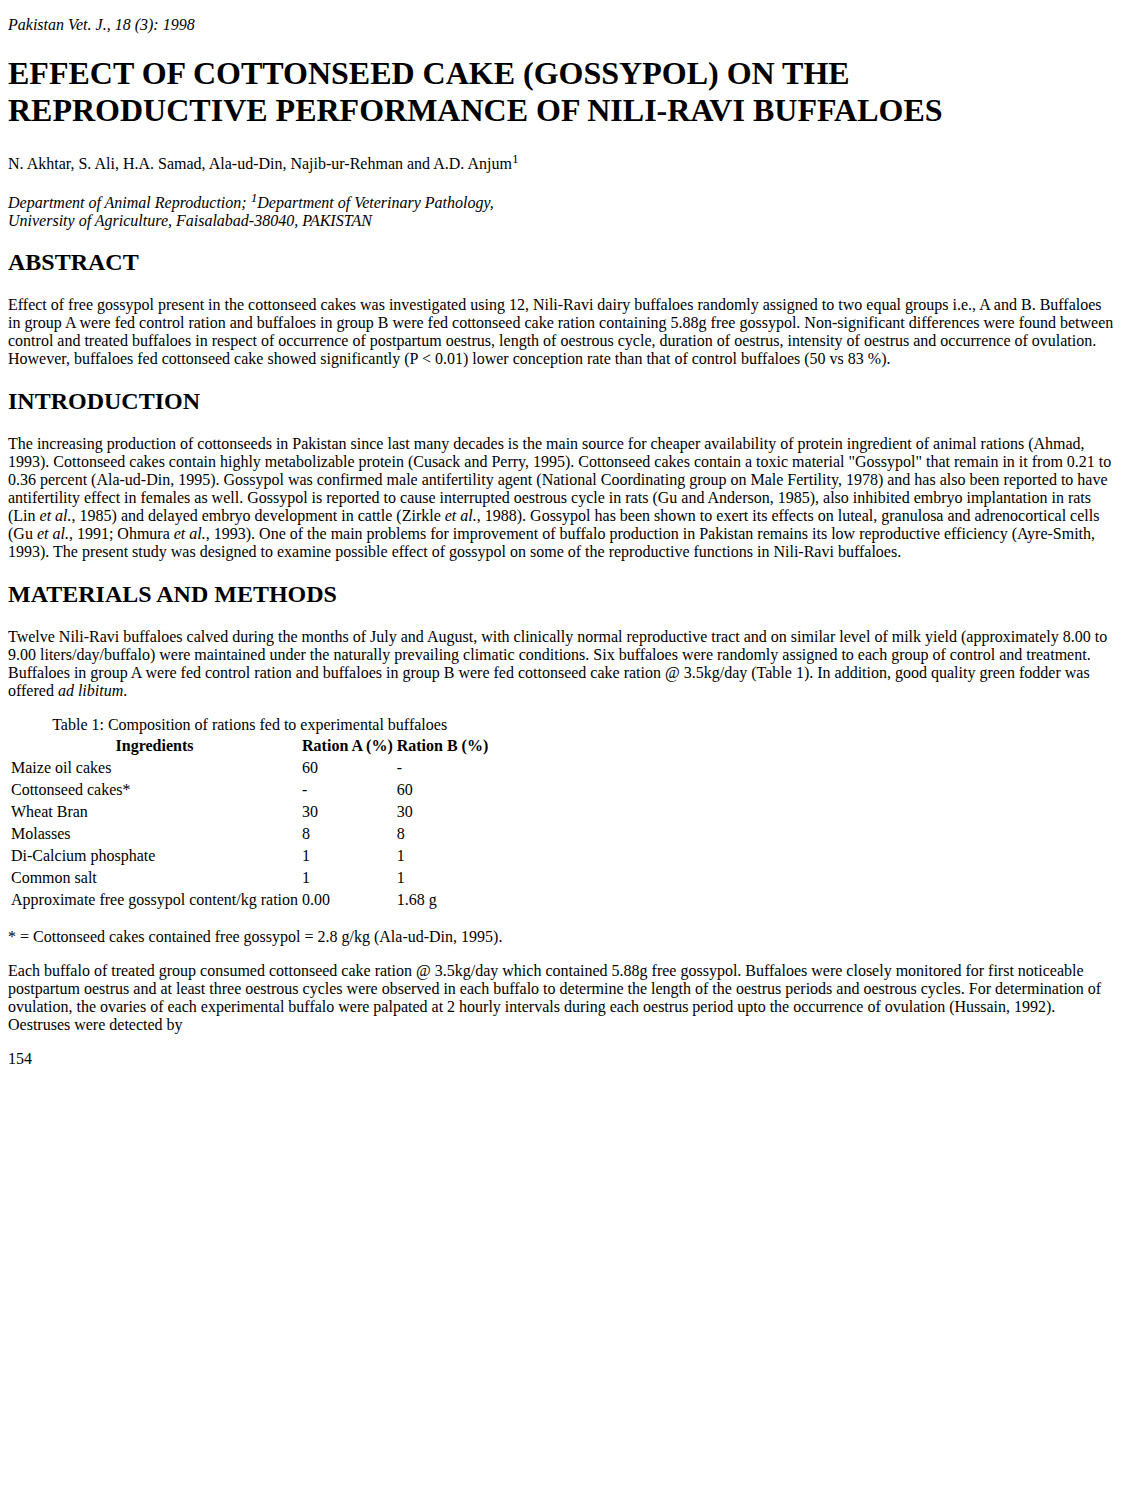Pakistan Vet. J., 18 (3): 1998
EFFECT OF COTTONSEED CAKE (GOSSYPOL) ON THE REPRODUCTIVE PERFORMANCE OF NILI-RAVI BUFFALOES
N. Akhtar, S. Ali, H.A. Samad, Ala-ud-Din, Najib-ur-Rehman and A.D. Anjum1
Department of Animal Reproduction; 1Department of Veterinary Pathology,
University of Agriculture, Faisalabad-38040, PAKISTAN
ABSTRACT
Effect of free gossypol present in the cottonseed cakes was investigated using 12, Nili-Ravi dairy buffaloes randomly assigned to two equal groups i.e., A and B. Buffaloes in group A were fed control ration and buffaloes in group B were fed cottonseed cake ration containing 5.88g free gossypol. Non-significant differences were found between control and treated buffaloes in respect of occurrence of postpartum oestrus, length of oestrous cycle, duration of oestrus, intensity of oestrus and occurrence of ovulation. However, buffaloes fed cottonseed cake showed significantly (P < 0.01) lower conception rate than that of control buffaloes (50 vs 83 %).
INTRODUCTION
The increasing production of cottonseeds in Pakistan since last many decades is the main source for cheaper availability of protein ingredient of animal rations (Ahmad, 1993). Cottonseed cakes contain highly metabolizable protein (Cusack and Perry, 1995). Cottonseed cakes contain a toxic material "Gossypol" that remain in it from 0.21 to 0.36 percent (Ala-ud-Din, 1995). Gossypol was confirmed male antifertility agent (National Coordinating group on Male Fertility, 1978) and has also been reported to have antifertility effect in females as well. Gossypol is reported to cause interrupted oestrous cycle in rats (Gu and Anderson, 1985), also inhibited embryo implantation in rats (Lin et al., 1985) and delayed embryo development in cattle (Zirkle et al., 1988). Gossypol has been shown to exert its effects on luteal, granulosa and adrenocortical cells (Gu et al., 1991; Ohmura et al., 1993). One of the main problems for improvement of buffalo production in Pakistan remains its low reproductive efficiency (Ayre-Smith, 1993). The present study was designed to examine possible effect of gossypol on some of the reproductive functions in Nili-Ravi buffaloes.
MATERIALS AND METHODS
Twelve Nili-Ravi buffaloes calved during the months of July and August, with clinically normal reproductive tract and on similar level of milk yield (approximately 8.00 to 9.00 liters/day/buffalo) were maintained under the naturally prevailing climatic conditions. Six buffaloes were randomly assigned to each group of control and treatment. Buffaloes in group A were fed control ration and buffaloes in group B were fed cottonseed cake ration @ 3.5kg/day (Table 1). In addition, good quality green fodder was offered ad libitum.
Table 1: Composition of rations fed to experimental buffaloes
| Ingredients | Ration A (%) | Ration B (%) |
| --- | --- | --- |
| Maize oil cakes | 60 | - |
| Cottonseed cakes* | - | 60 |
| Wheat Bran | 30 | 30 |
| Molasses | 8 | 8 |
| Di-Calcium phosphate | 1 | 1 |
| Common salt | 1 | 1 |
| Approximate free gossypol content/kg ration | 0.00 | 1.68 g |
* = Cottonseed cakes contained free gossypol = 2.8 g/kg (Ala-ud-Din, 1995).
Each buffalo of treated group consumed cottonseed cake ration @ 3.5kg/day which contained 5.88g free gossypol. Buffaloes were closely monitored for first noticeable postpartum oestrus and at least three oestrous cycles were observed in each buffalo to determine the length of the oestrus periods and oestrous cycles. For determination of ovulation, the ovaries of each experimental buffalo were palpated at 2 hourly intervals during each oestrus period upto the occurrence of ovulation (Hussain, 1992). Oestruses were detected by
154